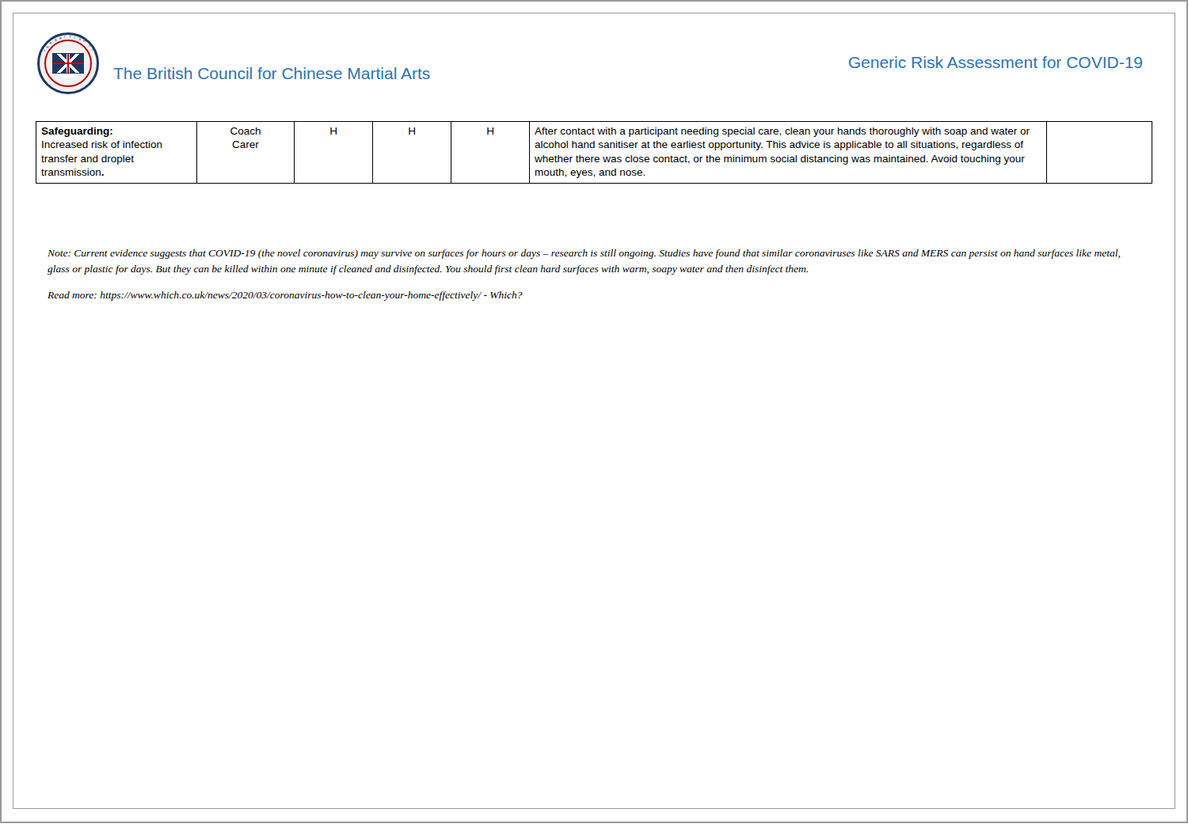T H E B R I T I S H C O U
The British Council for Chinese Martial Arts
Generic Risk Assessment for COVID-19
| Safeguarding: Increased risk of infection transfer and droplet transmission . | Coach Carer | H | H | H | After contact with a participant needing special care, clean your hands thoroughly with soap and water or alcohol hand sanitiser at the earliest opportunity. This advice is applicable to all situations, regardless of whether there was close contact, or the minimum social distancing was maintained. Avoid touching your mouth, eyes, and nose. | |
Note: Current evidence suggests that COVID-19 (the novel coronavirus) may survive on surfaces for hours or days – research is still ongoing. Studies have found that similar coronaviruses like SARS and MERS can persist on hand surfaces like metal, glass or plastic for days. But they can be killed within one minute if cleaned and disinfected. You should first clean hard surfaces with warm, soapy water and then disinfect them.
Read more: https://www.which.co.uk/news/2020/03/coronavirus-how-to-clean-your-home-effectively/ - Which?